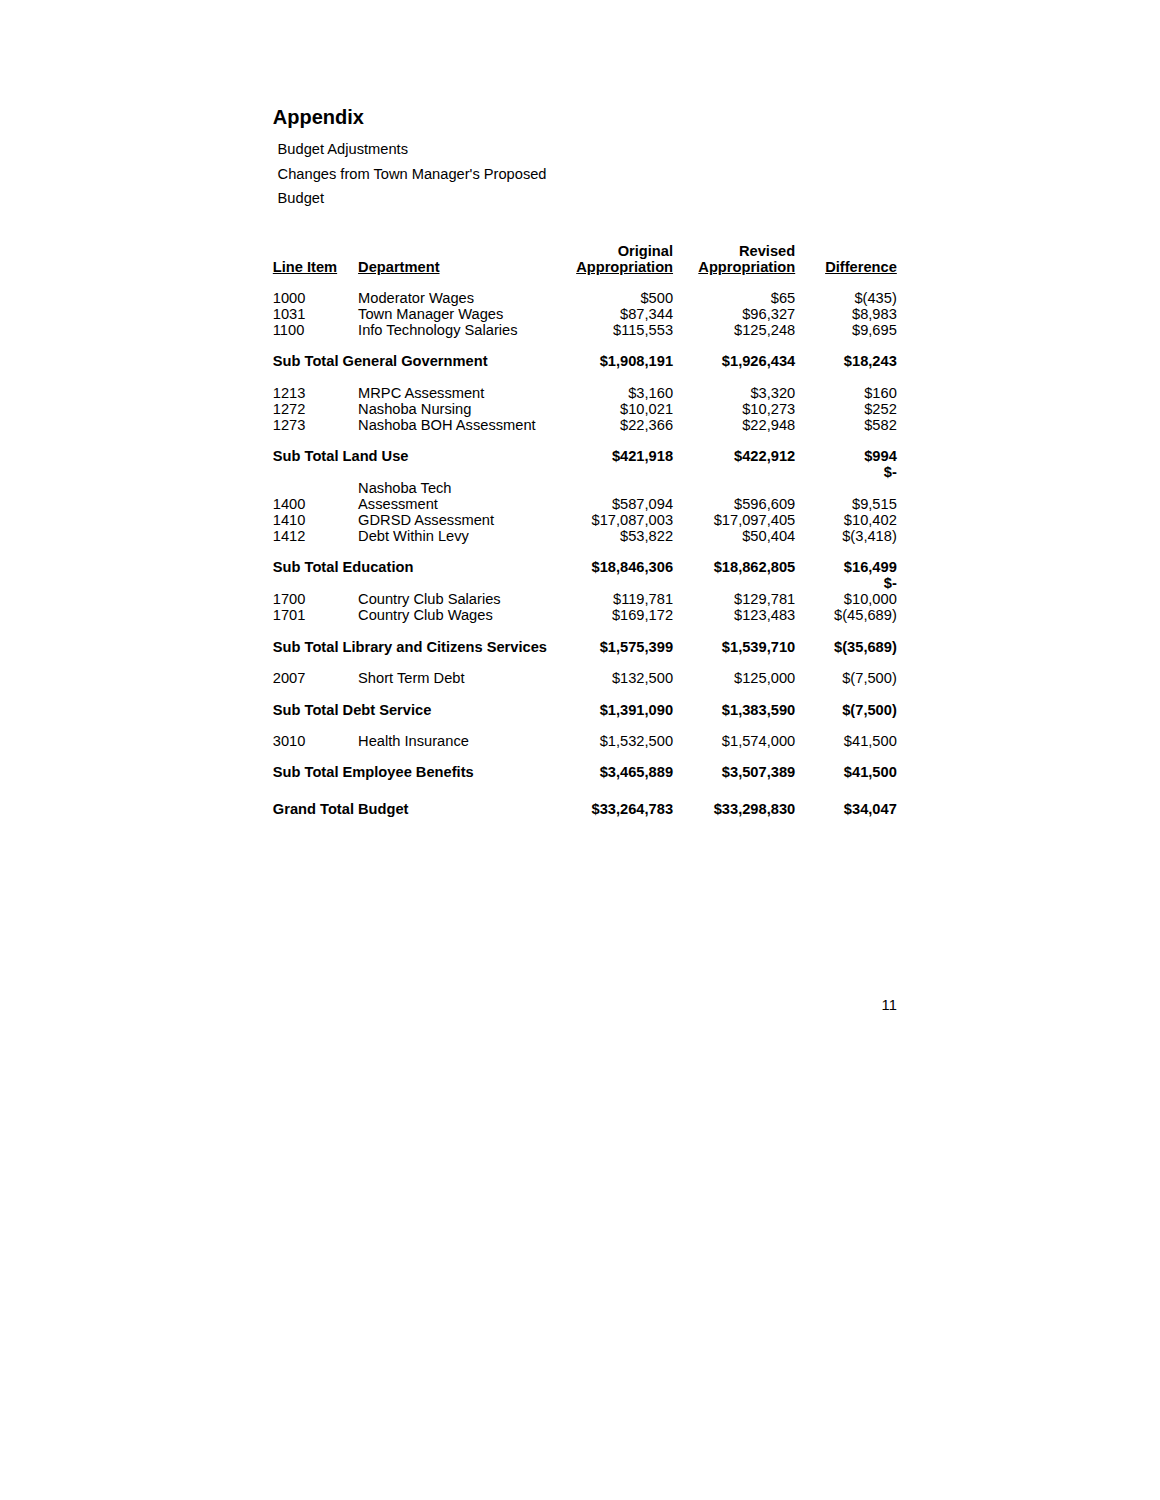Appendix
Budget Adjustments
Changes from Town Manager's Proposed
Budget
| | | Original | Revised | |
| --- | --- | --- | --- | --- |
| Line Item | Department | Appropriation | Appropriation | Difference |
| 1000 | Moderator Wages | $500 | $65 | $(435) |
| 1031 | Town Manager Wages | $87,344 | $96,327 | $8,983 |
| 1100 | Info Technology Salaries | $115,553 | $125,248 | $9,695 |
| Sub Total General Government | $1,908,191 | $1,926,434 | $18,243 |
| 1213 | MRPC Assessment | $3,160 | $3,320 | $160 |
| 1272 | Nashoba Nursing | $10,021 | $10,273 | $252 |
| 1273 | Nashoba BOH Assessment | $22,366 | $22,948 | $582 |
| Sub Total Land Use | $421,918 | $422,912 | $994 |
| | $- |
| | Nashoba Tech | | | |
| 1400 | Assessment | $587,094 | $596,609 | $9,515 |
| 1410 | GDRSD Assessment | $17,087,003 | $17,097,405 | $10,402 |
| 1412 | Debt Within Levy | $53,822 | $50,404 | $(3,418) |
| Sub Total Education | $18,846,306 | $18,862,805 | $16,499 |
| | $- |
| 1700 | Country Club Salaries | $119,781 | $129,781 | $10,000 |
| 1701 | Country Club Wages | $169,172 | $123,483 | $(45,689) |
| Sub Total Library and Citizens Services | $1,575,399 | $1,539,710 | $(35,689) |
| 2007 | Short Term Debt | $132,500 | $125,000 | $(7,500) |
| Sub Total Debt Service | $1,391,090 | $1,383,590 | $(7,500) |
| 3010 | Health Insurance | $1,532,500 | $1,574,000 | $41,500 |
| Sub Total Employee Benefits | $3,465,889 | $3,507,389 | $41,500 |
| Grand Total Budget | $33,264,783 | $33,298,830 | $34,047 |
11